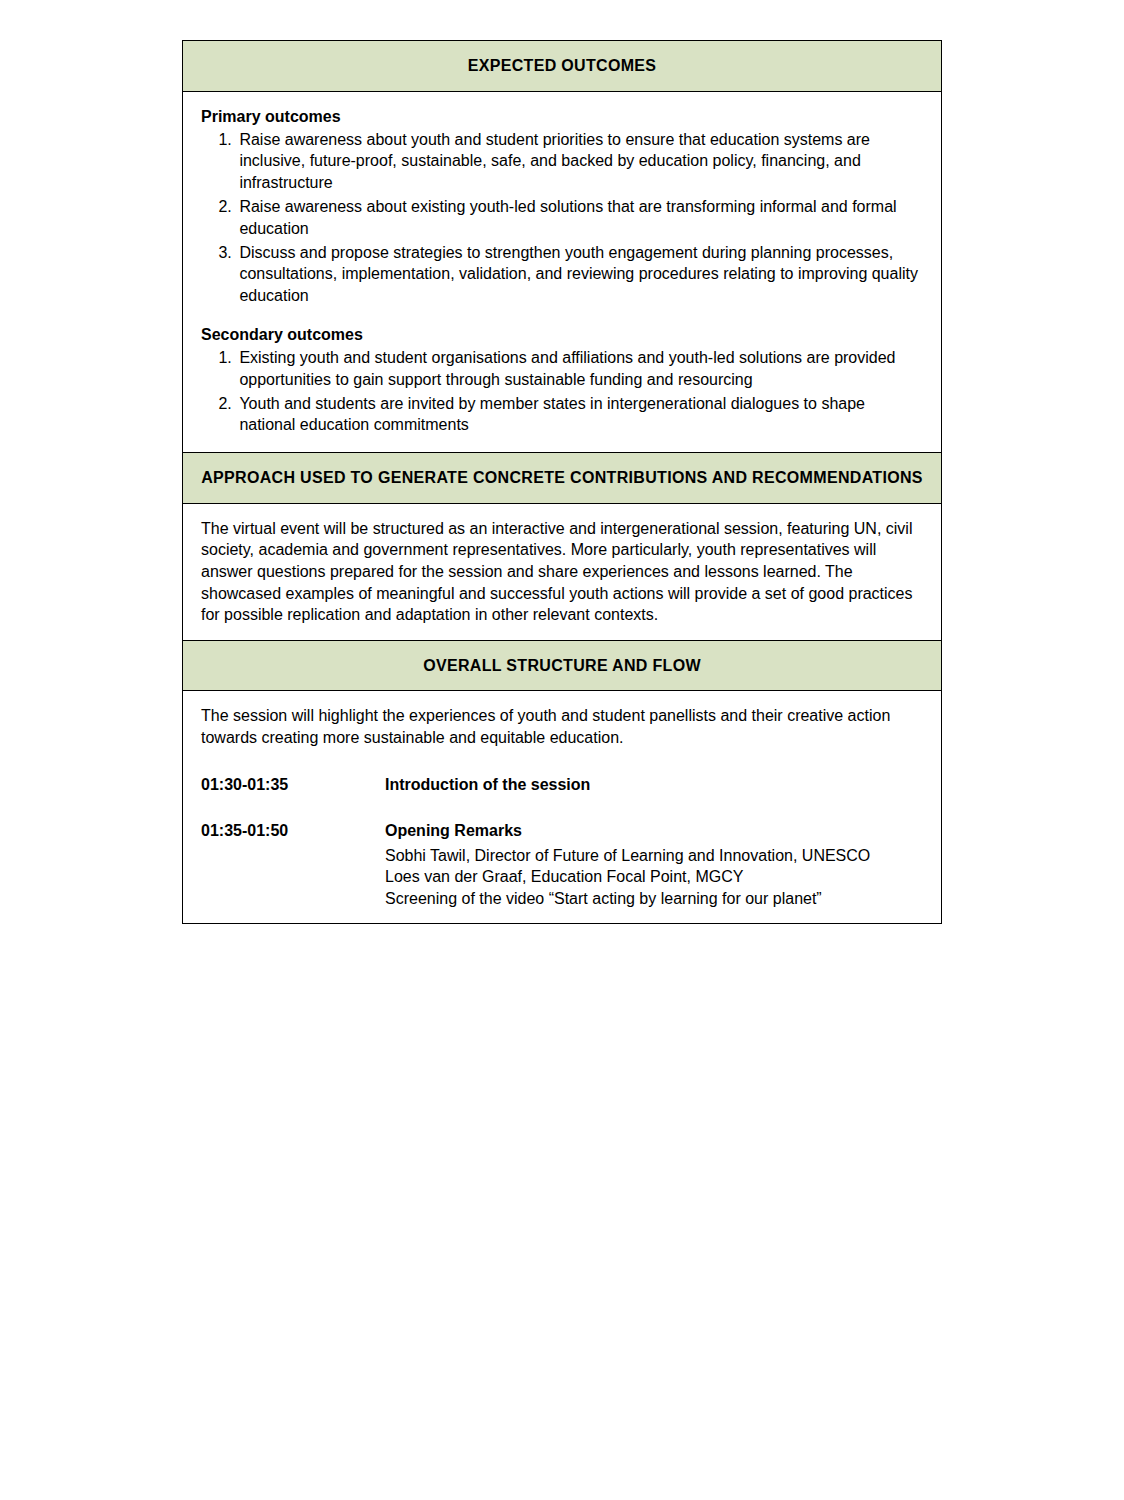| EXPECTED OUTCOMES |
| Primary outcomes Raise awareness about youth and student priorities to ensure that education systems are inclusive, future-proof, sustainable, safe, and backed by education policy, financing, and infrastructure Raise awareness about existing youth-led solutions that are transforming informal and formal education Discuss and propose strategies to strengthen youth engagement during planning processes, consultations, implementation, validation, and reviewing procedures relating to improving quality education Secondary outcomes Existing youth and student organisations and affiliations and youth-led solutions are provided opportunities to gain support through sustainable funding and resourcing Youth and students are invited by member states in intergenerational dialogues to shape national education commitments |
| APPROACH USED TO GENERATE CONCRETE CONTRIBUTIONS AND RECOMMENDATIONS |
| The virtual event will be structured as an interactive and intergenerational session, featuring UN, civil society, academia and government representatives. More particularly, youth representatives will answer questions prepared for the session and share experiences and lessons learned. The showcased examples of meaningful and successful youth actions will provide a set of good practices for possible replication and adaptation in other relevant contexts. |
| OVERALL STRUCTURE AND FLOW |
| The session will highlight the experiences of youth and student panellists and their creative action towards creating more sustainable and equitable education. 01:30-01:35 Introduction of the session 01:35-01:50 Opening Remarks Sobhi Tawil, Director of Future of Learning and Innovation, UNESCO Loes van der Graaf, Education Focal Point, MGCY Screening of the video “Start acting by learning for our planet” |